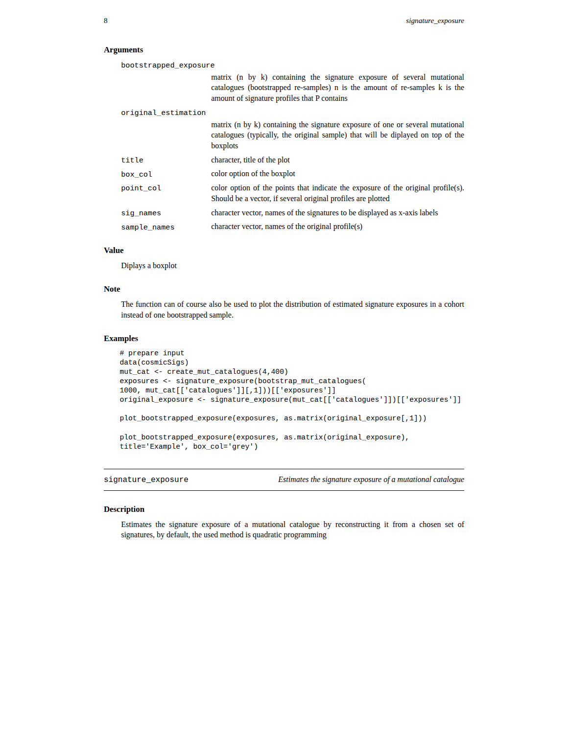8 signature_exposure
Arguments
bootstrapped_exposure
matrix (n by k) containing the signature exposure of several mutational catalogues (bootstrapped re-samples) n is the amount of re-samples k is the amount of signature profiles that P contains
original_estimation
matrix (n by k) containing the signature exposure of one or several mutational catalogues (typically, the original sample) that will be diplayed on top of the boxplots
title
character, title of the plot
box_col
color option of the boxplot
point_col
color option of the points that indicate the exposure of the original profile(s). Should be a vector, if several original profiles are plotted
sig_names
character vector, names of the signatures to be displayed as x-axis labels
sample_names
character vector, names of the original profile(s)
Value
Diplays a boxplot
Note
The function can of course also be used to plot the distribution of estimated signature exposures in a cohort instead of one bootstrapped sample.
Examples
# prepare input
data(cosmicSigs)
mut_cat <- create_mut_catalogues(4,400)
exposures <- signature_exposure(bootstrap_mut_catalogues(
1000, mut_cat[['catalogues']][,1]))[['exposures']]
original_exposure <- signature_exposure(mut_cat[['catalogues']])[['exposures']]

plot_bootstrapped_exposure(exposures, as.matrix(original_exposure[,1]))

plot_bootstrapped_exposure(exposures, as.matrix(original_exposure),
title='Example', box_col='grey')
signature_exposure Estimates the signature exposure of a mutational catalogue
Description
Estimates the signature exposure of a mutational catalogue by reconstructing it from a chosen set of signatures, by default, the used method is quadratic programming